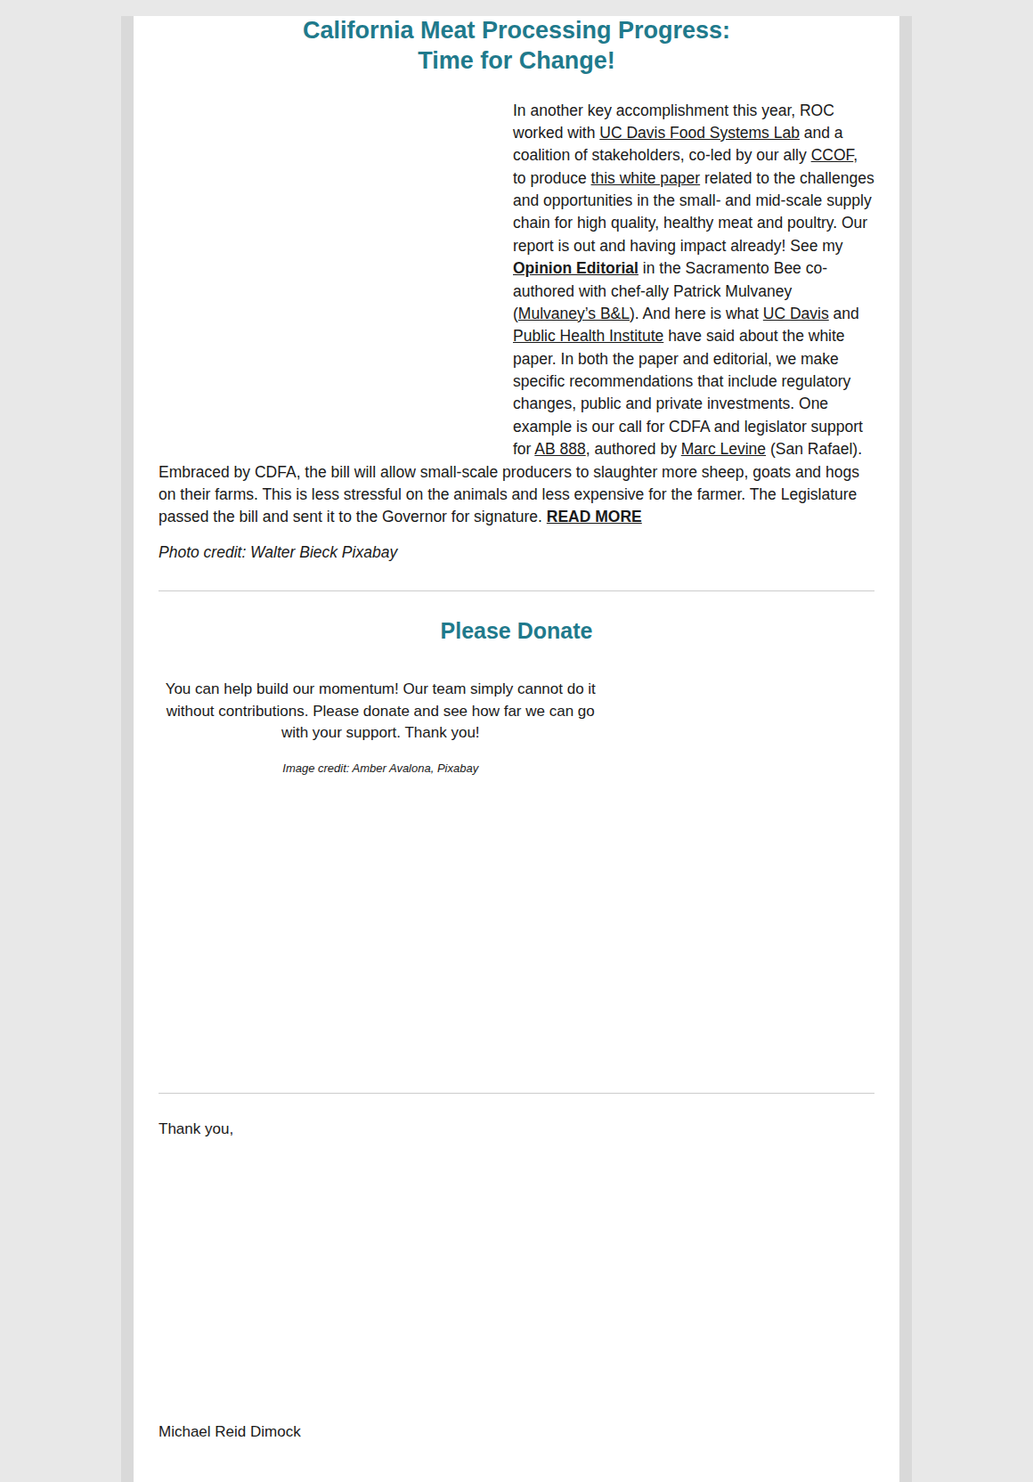California Meat Processing Progress:
Time for Change!
In another key accomplishment this year, ROC worked with UC Davis Food Systems Lab and a coalition of stakeholders, co-led by our ally CCOF, to produce this white paper related to the challenges and opportunities in the small- and mid-scale supply chain for high quality, healthy meat and poultry. Our report is out and having impact already! See my Opinion Editorial in the Sacramento Bee co-authored with chef-ally Patrick Mulvaney (Mulvaney’s B&L). And here is what UC Davis and Public Health Institute have said about the white paper. In both the paper and editorial, we make specific recommendations that include regulatory changes, public and private investments. One example is our call for CDFA and legislator support for AB 888, authored by Marc Levine (San Rafael). Embraced by CDFA, the bill will allow small-scale producers to slaughter more sheep, goats and hogs on their farms. This is less stressful on the animals and less expensive for the farmer. The Legislature passed the bill and sent it to the Governor for signature. READ MORE
Photo credit: Walter Bieck Pixabay
Please Donate
You can help build our momentum! Our team simply cannot do it without contributions. Please donate and see how far we can go with your support. Thank you!
Image credit: Amber Avalona, Pixabay
Thank you,
Michael Reid Dimock